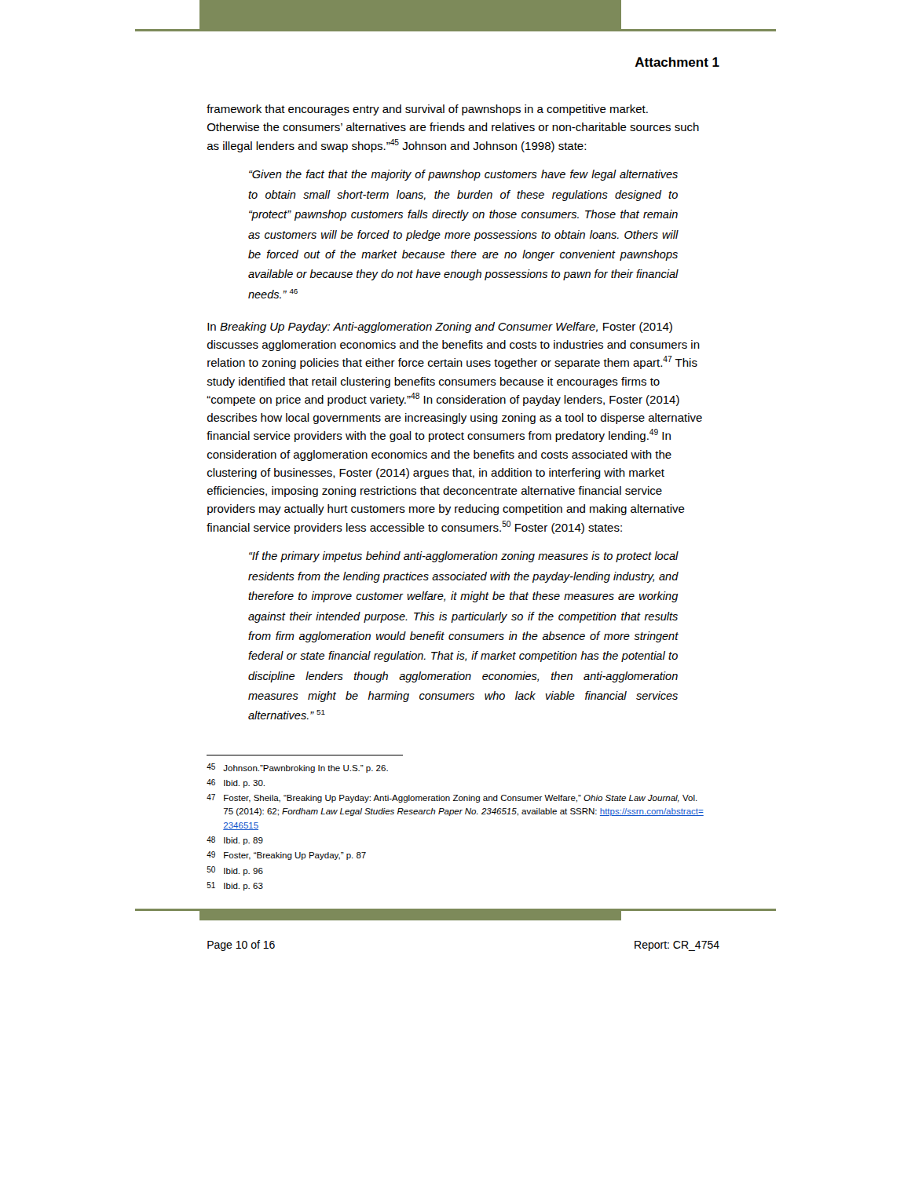Attachment 1
framework that encourages entry and survival of pawnshops in a competitive market. Otherwise the consumers’ alternatives are friends and relatives or non-charitable sources such as illegal lenders and swap shops.”45 Johnson and Johnson (1998) state:
“Given the fact that the majority of pawnshop customers have few legal alternatives to obtain small short-term loans, the burden of these regulations designed to “protect” pawnshop customers falls directly on those consumers. Those that remain as customers will be forced to pledge more possessions to obtain loans. Others will be forced out of the market because there are no longer convenient pawnshops available or because they do not have enough possessions to pawn for their financial needs.” 46
In Breaking Up Payday: Anti-agglomeration Zoning and Consumer Welfare, Foster (2014) discusses agglomeration economics and the benefits and costs to industries and consumers in relation to zoning policies that either force certain uses together or separate them apart.47 This study identified that retail clustering benefits consumers because it encourages firms to “compete on price and product variety.”48 In consideration of payday lenders, Foster (2014) describes how local governments are increasingly using zoning as a tool to disperse alternative financial service providers with the goal to protect consumers from predatory lending.49 In consideration of agglomeration economics and the benefits and costs associated with the clustering of businesses, Foster (2014) argues that, in addition to interfering with market efficiencies, imposing zoning restrictions that deconcentrate alternative financial service providers may actually hurt customers more by reducing competition and making alternative financial service providers less accessible to consumers.50 Foster (2014) states:
“If the primary impetus behind anti-agglomeration zoning measures is to protect local residents from the lending practices associated with the payday-lending industry, and therefore to improve customer welfare, it might be that these measures are working against their intended purpose. This is particularly so if the competition that results from firm agglomeration would benefit consumers in the absence of more stringent federal or state financial regulation. That is, if market competition has the potential to discipline lenders though agglomeration economies, then anti-agglomeration measures might be harming consumers who lack viable financial services alternatives.” 51
45 Johnson.”Pawnbroking In the U.S.” p. 26.
46 Ibid. p. 30.
47 Foster, Sheila, “Breaking Up Payday: Anti-Agglomeration Zoning and Consumer Welfare,” Ohio State Law Journal, Vol. 75 (2014): 62; Fordham Law Legal Studies Research Paper No. 2346515, available at SSRN: https://ssrn.com/abstract=2346515
48 Ibid. p. 89
49 Foster, “Breaking Up Payday,” p. 87
50 Ibid. p. 96
51 Ibid. p. 63
Page 10 of 16
Report: CR_4754